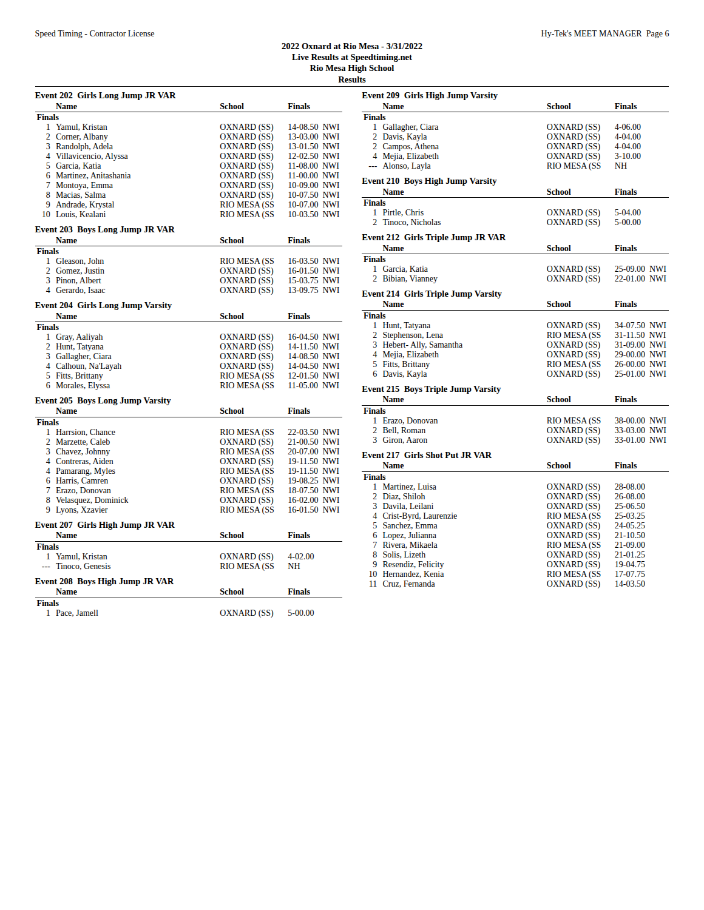Speed Timing - Contractor License
Hy-Tek's MEET MANAGER Page 6
2022 Oxnard at Rio Mesa - 3/31/2022 Live Results at Speedtiming.net Rio Mesa High School
Results
Event 202 Girls Long Jump JR VAR
| | Name | School | Finals |
| --- | --- | --- | --- |
| Finals |
| 1 | Yamul, Kristan | OXNARD (SS) | 14-08.50 NWI |
| 2 | Corner, Albany | OXNARD (SS) | 13-03.00 NWI |
| 3 | Randolph, Adela | OXNARD (SS) | 13-01.50 NWI |
| 4 | Villavicencio, Alyssa | OXNARD (SS) | 12-02.50 NWI |
| 5 | Garcia, Katia | OXNARD (SS) | 11-08.00 NWI |
| 6 | Martinez, Anitashania | OXNARD (SS) | 11-00.00 NWI |
| 7 | Montoya, Emma | OXNARD (SS) | 10-09.00 NWI |
| 8 | Macias, Salma | OXNARD (SS) | 10-07.50 NWI |
| 9 | Andrade, Krystal | RIO MESA (SS | 10-07.00 NWI |
| 10 | Louis, Kealani | RIO MESA (SS | 10-03.50 NWI |
Event 203 Boys Long Jump JR VAR
| | Name | School | Finals |
| --- | --- | --- | --- |
| Finals |
| 1 | Gleason, John | RIO MESA (SS | 16-03.50 NWI |
| 2 | Gomez, Justin | OXNARD (SS) | 16-01.50 NWI |
| 3 | Pinon, Albert | OXNARD (SS) | 15-03.75 NWI |
| 4 | Gerardo, Isaac | OXNARD (SS) | 13-09.75 NWI |
Event 204 Girls Long Jump Varsity
| | Name | School | Finals |
| --- | --- | --- | --- |
| Finals |
| 1 | Gray, Aaliyah | OXNARD (SS) | 16-04.50 NWI |
| 2 | Hunt, Tatyana | OXNARD (SS) | 14-11.50 NWI |
| 3 | Gallagher, Ciara | OXNARD (SS) | 14-08.50 NWI |
| 4 | Calhoun, Na'Layah | OXNARD (SS) | 14-04.50 NWI |
| 5 | Fitts, Brittany | RIO MESA (SS | 12-01.50 NWI |
| 6 | Morales, Elyssa | RIO MESA (SS | 11-05.00 NWI |
Event 205 Boys Long Jump Varsity
| | Name | School | Finals |
| --- | --- | --- | --- |
| Finals |
| 1 | Harrsion, Chance | RIO MESA (SS | 22-03.50 NWI |
| 2 | Marzette, Caleb | OXNARD (SS) | 21-00.50 NWI |
| 3 | Chavez, Johnny | RIO MESA (SS | 20-07.00 NWI |
| 4 | Contreras, Aiden | OXNARD (SS) | 19-11.50 NWI |
| 4 | Pamarang, Myles | RIO MESA (SS | 19-11.50 NWI |
| 6 | Harris, Camren | OXNARD (SS) | 19-08.25 NWI |
| 7 | Erazo, Donovan | RIO MESA (SS | 18-07.50 NWI |
| 8 | Velasquez, Dominick | OXNARD (SS) | 16-02.00 NWI |
| 9 | Lyons, Xzavier | RIO MESA (SS | 16-01.50 NWI |
Event 207 Girls High Jump JR VAR
| | Name | School | Finals |
| --- | --- | --- | --- |
| Finals |
| 1 | Yamul, Kristan | OXNARD (SS) | 4-02.00 |
| --- | Tinoco, Genesis | RIO MESA (SS | NH |
Event 208 Boys High Jump JR VAR
| | Name | School | Finals |
| --- | --- | --- | --- |
| Finals |
| 1 | Pace, Jamell | OXNARD (SS) | 5-00.00 |
Event 209 Girls High Jump Varsity
| | Name | School | Finals |
| --- | --- | --- | --- |
| Finals |
| 1 | Gallagher, Ciara | OXNARD (SS) | 4-06.00 |
| 2 | Davis, Kayla | OXNARD (SS) | 4-04.00 |
| 2 | Campos, Athena | OXNARD (SS) | 4-04.00 |
| 4 | Mejia, Elizabeth | OXNARD (SS) | 3-10.00 |
| --- | Alonso, Layla | RIO MESA (SS | NH |
Event 210 Boys High Jump Varsity
| | Name | School | Finals |
| --- | --- | --- | --- |
| Finals |
| 1 | Pirtle, Chris | OXNARD (SS) | 5-04.00 |
| 2 | Tinoco, Nicholas | OXNARD (SS) | 5-00.00 |
Event 212 Girls Triple Jump JR VAR
| | Name | School | Finals |
| --- | --- | --- | --- |
| Finals |
| 1 | Garcia, Katia | OXNARD (SS) | 25-09.00 NWI |
| 2 | Bibian, Vianney | OXNARD (SS) | 22-01.00 NWI |
Event 214 Girls Triple Jump Varsity
| | Name | School | Finals |
| --- | --- | --- | --- |
| Finals |
| 1 | Hunt, Tatyana | OXNARD (SS) | 34-07.50 NWI |
| 2 | Stephenson, Lena | RIO MESA (SS | 31-11.50 NWI |
| 3 | Hebert- Ally, Samantha | OXNARD (SS) | 31-09.00 NWI |
| 4 | Mejia, Elizabeth | OXNARD (SS) | 29-00.00 NWI |
| 5 | Fitts, Brittany | RIO MESA (SS | 26-00.00 NWI |
| 6 | Davis, Kayla | OXNARD (SS) | 25-01.00 NWI |
Event 215 Boys Triple Jump Varsity
| | Name | School | Finals |
| --- | --- | --- | --- |
| Finals |
| 1 | Erazo, Donovan | RIO MESA (SS | 38-00.00 NWI |
| 2 | Bell, Roman | OXNARD (SS) | 33-03.00 NWI |
| 3 | Giron, Aaron | OXNARD (SS) | 33-01.00 NWI |
Event 217 Girls Shot Put JR VAR
| | Name | School | Finals |
| --- | --- | --- | --- |
| Finals |
| 1 | Martinez, Luisa | OXNARD (SS) | 28-08.00 |
| 2 | Diaz, Shiloh | OXNARD (SS) | 26-08.00 |
| 3 | Davila, Leilani | OXNARD (SS) | 25-06.50 |
| 4 | Crist-Byrd, Laurenzie | RIO MESA (SS | 25-03.25 |
| 5 | Sanchez, Emma | OXNARD (SS) | 24-05.25 |
| 6 | Lopez, Julianna | OXNARD (SS) | 21-10.50 |
| 7 | Rivera, Mikaela | RIO MESA (SS | 21-09.00 |
| 8 | Solis, Lizeth | OXNARD (SS) | 21-01.25 |
| 9 | Resendiz, Felicity | OXNARD (SS) | 19-04.75 |
| 10 | Hernandez, Kenia | RIO MESA (SS | 17-07.75 |
| 11 | Cruz, Fernanda | OXNARD (SS) | 14-03.50 |